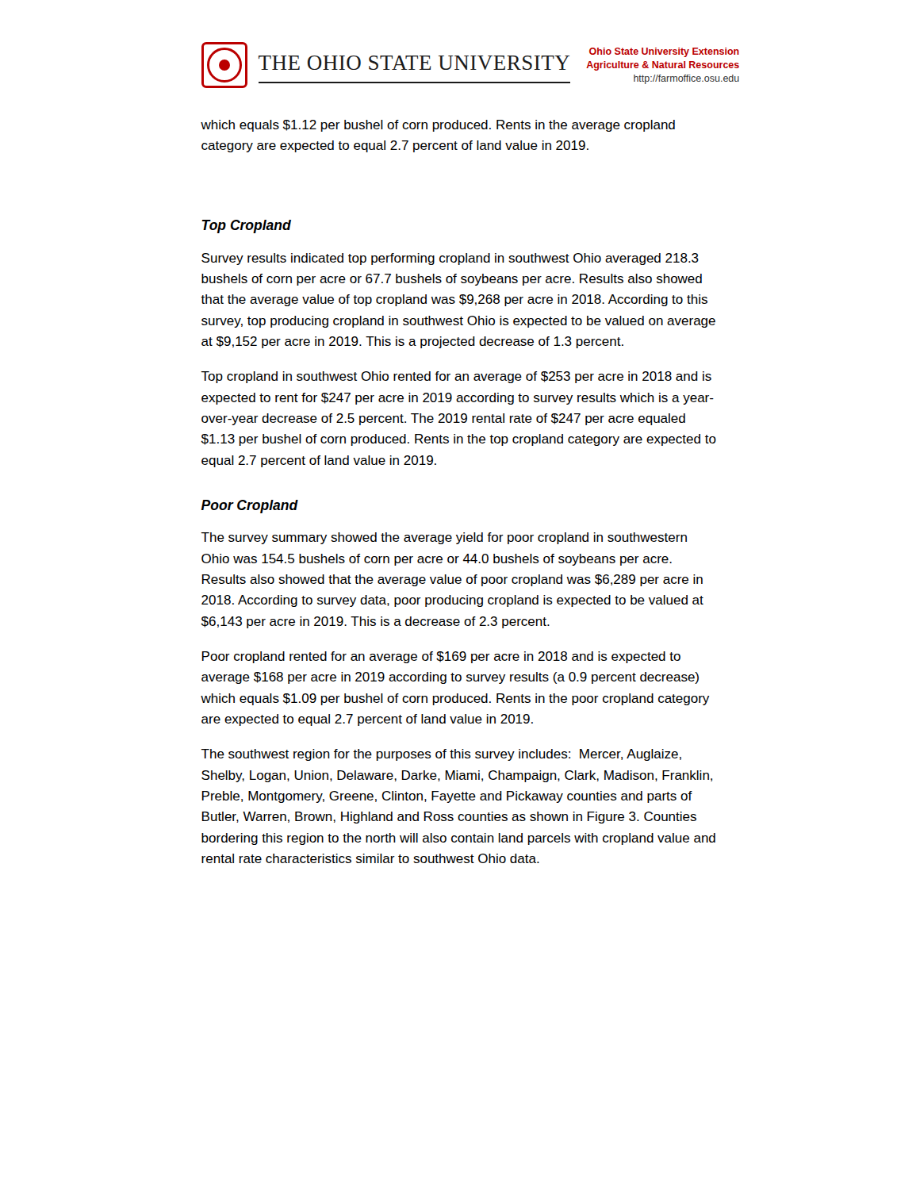THE OHIO STATE UNIVERSITY
Ohio State University Extension
Agriculture & Natural Resources
http://farmoffice.osu.edu
which equals $1.12 per bushel of corn produced. Rents in the average cropland category are expected to equal 2.7 percent of land value in 2019.
Top Cropland
Survey results indicated top performing cropland in southwest Ohio averaged 218.3 bushels of corn per acre or 67.7 bushels of soybeans per acre. Results also showed that the average value of top cropland was $9,268 per acre in 2018. According to this survey, top producing cropland in southwest Ohio is expected to be valued on average at $9,152 per acre in 2019. This is a projected decrease of 1.3 percent.
Top cropland in southwest Ohio rented for an average of $253 per acre in 2018 and is expected to rent for $247 per acre in 2019 according to survey results which is a year-over-year decrease of 2.5 percent. The 2019 rental rate of $247 per acre equaled $1.13 per bushel of corn produced. Rents in the top cropland category are expected to equal 2.7 percent of land value in 2019.
Poor Cropland
The survey summary showed the average yield for poor cropland in southwestern Ohio was 154.5 bushels of corn per acre or 44.0 bushels of soybeans per acre. Results also showed that the average value of poor cropland was $6,289 per acre in 2018. According to survey data, poor producing cropland is expected to be valued at $6,143 per acre in 2019. This is a decrease of 2.3 percent.
Poor cropland rented for an average of $169 per acre in 2018 and is expected to average $168 per acre in 2019 according to survey results (a 0.9 percent decrease) which equals $1.09 per bushel of corn produced. Rents in the poor cropland category are expected to equal 2.7 percent of land value in 2019.
The southwest region for the purposes of this survey includes: Mercer, Auglaize, Shelby, Logan, Union, Delaware, Darke, Miami, Champaign, Clark, Madison, Franklin, Preble, Montgomery, Greene, Clinton, Fayette and Pickaway counties and parts of Butler, Warren, Brown, Highland and Ross counties as shown in Figure 3. Counties bordering this region to the north will also contain land parcels with cropland value and rental rate characteristics similar to southwest Ohio data.